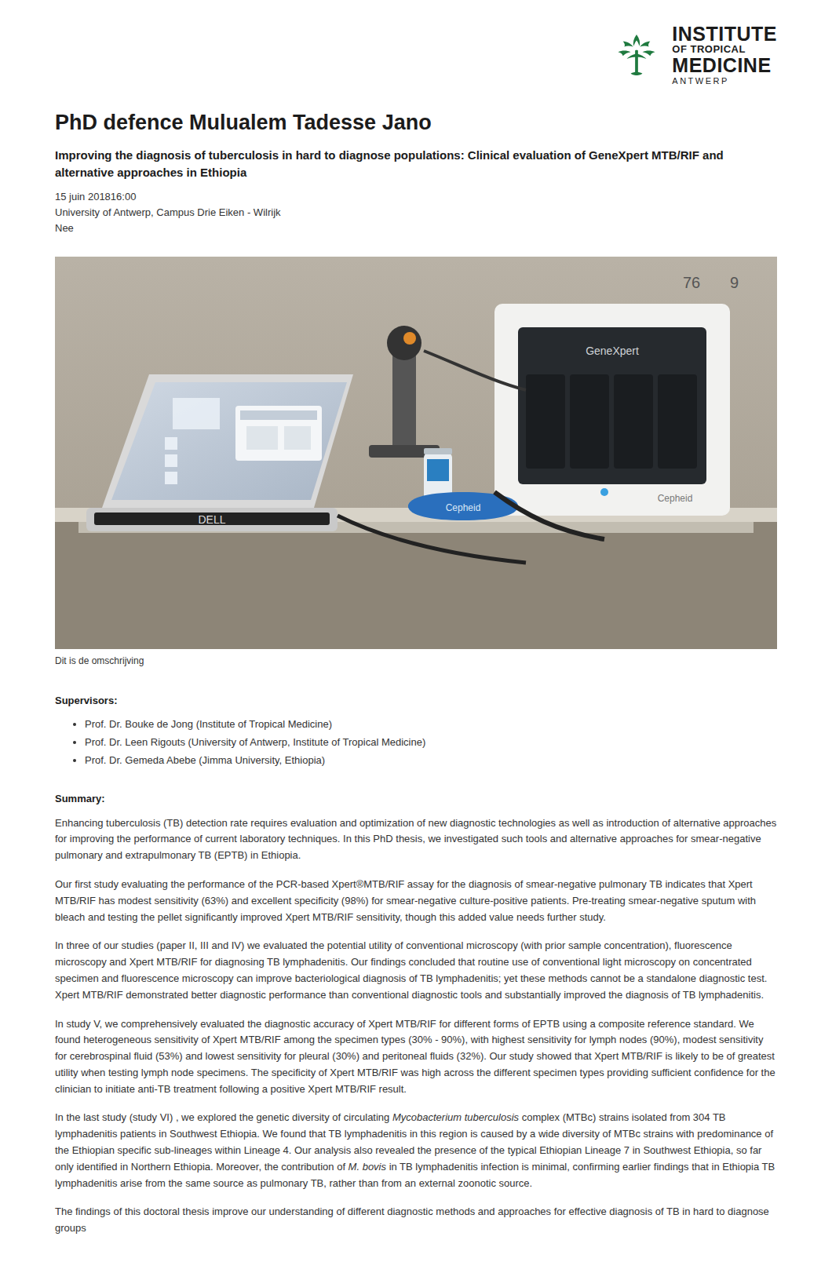INSTITUTE
OF TROPICAL
MEDICINE
ANTWERP
PhD defence Mulualem Tadesse Jano
Improving the diagnosis of tuberculosis in hard to diagnose populations: Clinical evaluation of GeneXpert MTB/RIF and alternative approaches in Ethiopia
15 juin 201816:00
University of Antwerp, Campus Drie Eiken - Wilrijk
Nee
Dit is de omschrijving
Supervisors:
Prof. Dr. Bouke de Jong (Institute of Tropical Medicine)
Prof. Dr. Leen Rigouts (University of Antwerp, Institute of Tropical Medicine)
Prof. Dr. Gemeda Abebe (Jimma University, Ethiopia)
Summary:
Enhancing tuberculosis (TB) detection rate requires evaluation and optimization of new diagnostic technologies as well as introduction of alternative approaches for improving the performance of current laboratory techniques. In this PhD thesis, we investigated such tools and alternative approaches for smear-negative pulmonary and extrapulmonary TB (EPTB) in Ethiopia.
Our first study evaluating the performance of the PCR-based Xpert®MTB/RIF assay for the diagnosis of smear-negative pulmonary TB indicates that Xpert MTB/RIF has modest sensitivity (63%) and excellent specificity (98%) for smear-negative culture-positive patients. Pre-treating smear-negative sputum with bleach and testing the pellet significantly improved Xpert MTB/RIF sensitivity, though this added value needs further study.
In three of our studies (paper II, III and IV) we evaluated the potential utility of conventional microscopy (with prior sample concentration), fluorescence microscopy and Xpert MTB/RIF for diagnosing TB lymphadenitis. Our findings concluded that routine use of conventional light microscopy on concentrated specimen and fluorescence microscopy can improve bacteriological diagnosis of TB lymphadenitis; yet these methods cannot be a standalone diagnostic test. Xpert MTB/RIF demonstrated better diagnostic performance than conventional diagnostic tools and substantially improved the diagnosis of TB lymphadenitis.
In study V, we comprehensively evaluated the diagnostic accuracy of Xpert MTB/RIF for different forms of EPTB using a composite reference standard. We found heterogeneous sensitivity of Xpert MTB/RIF among the specimen types (30% - 90%), with highest sensitivity for lymph nodes (90%), modest sensitivity for cerebrospinal fluid (53%) and lowest sensitivity for pleural (30%) and peritoneal fluids (32%). Our study showed that Xpert MTB/RIF is likely to be of greatest utility when testing lymph node specimens. The specificity of Xpert MTB/RIF was high across the different specimen types providing sufficient confidence for the clinician to initiate anti-TB treatment following a positive Xpert MTB/RIF result.
In the last study (study VI) , we explored the genetic diversity of circulating Mycobacterium tuberculosis complex (MTBc) strains isolated from 304 TB lymphadenitis patients in Southwest Ethiopia. We found that TB lymphadenitis in this region is caused by a wide diversity of MTBc strains with predominance of the Ethiopian specific sub-lineages within Lineage 4. Our analysis also revealed the presence of the typical Ethiopian Lineage 7 in Southwest Ethiopia, so far only identified in Northern Ethiopia. Moreover, the contribution of M. bovis in TB lymphadenitis infection is minimal, confirming earlier findings that in Ethiopia TB lymphadenitis arise from the same source as pulmonary TB, rather than from an external zoonotic source.
The findings of this doctoral thesis improve our understanding of different diagnostic methods and approaches for effective diagnosis of TB in hard to diagnose groups